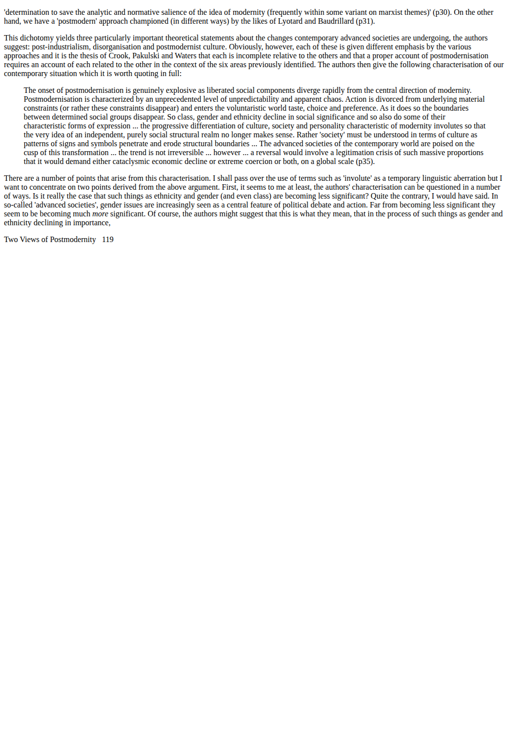'determination to save the analytic and normative salience of the idea of modernity (frequently within some variant on marxist themes)' (p30). On the other hand, we have a 'postmodern' approach championed (in different ways) by the likes of Lyotard and Baudrillard (p31).
This dichotomy yields three particularly important theoretical statements about the changes contemporary advanced societies are undergoing, the authors suggest: post-industrialism, disorganisation and postmodernist culture. Obviously, however, each of these is given different emphasis by the various approaches and it is the thesis of Crook, Pakulski and Waters that each is incomplete relative to the others and that a proper account of postmodernisation requires an account of each related to the other in the context of the six areas previously identified. The authors then give the following characterisation of our contemporary situation which it is worth quoting in full:
The onset of postmodernisation is genuinely explosive as liberated social components diverge rapidly from the central direction of modernity. Postmodernisation is characterized by an unprecedented level of unpredictability and apparent chaos. Action is divorced from underlying material constraints (or rather these constraints disappear) and enters the voluntaristic world taste, choice and preference. As it does so the boundaries between determined social groups disappear. So class, gender and ethnicity decline in social significance and so also do some of their characteristic forms of expression ... the progressive differentiation of culture, society and personality characteristic of modernity involutes so that the very idea of an independent, purely social structural realm no longer makes sense. Rather 'society' must be understood in terms of culture as patterns of signs and symbols penetrate and erode structural boundaries ... The advanced societies of the contemporary world are poised on the cusp of this transformation ... the trend is not irreversible ... however ... a reversal would involve a legitimation crisis of such massive proportions that it would demand either cataclysmic economic decline or extreme coercion or both, on a global scale (p35).
There are a number of points that arise from this characterisation. I shall pass over the use of terms such as 'involute' as a temporary linguistic aberration but I want to concentrate on two points derived from the above argument. First, it seems to me at least, the authors' characterisation can be questioned in a number of ways. Is it really the case that such things as ethnicity and gender (and even class) are becoming less significant? Quite the contrary, I would have said. In so-called 'advanced societies', gender issues are increasingly seen as a central feature of political debate and action. Far from becoming less significant they seem to be becoming much more significant. Of course, the authors might suggest that this is what they mean, that in the process of such things as gender and ethnicity declining in importance,
Two Views of Postmodernity 119